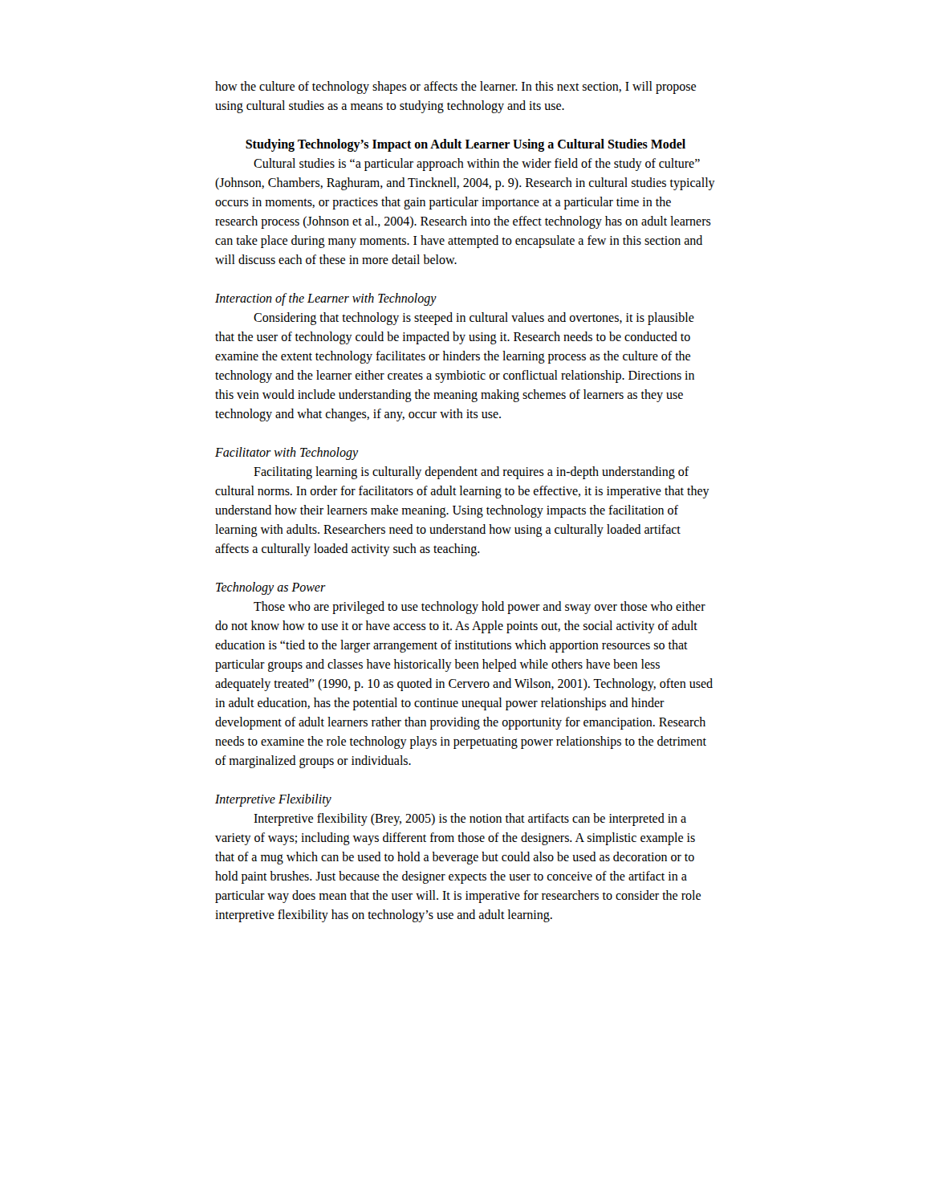how the culture of technology shapes or affects the learner. In this next section, I will propose using cultural studies as a means to studying technology and its use.
Studying Technology’s Impact on Adult Learner Using a Cultural Studies Model
Cultural studies is “a particular approach within the wider field of the study of culture” (Johnson, Chambers, Raghuram, and Tincknell, 2004, p. 9). Research in cultural studies typically occurs in moments, or practices that gain particular importance at a particular time in the research process (Johnson et al., 2004). Research into the effect technology has on adult learners can take place during many moments. I have attempted to encapsulate a few in this section and will discuss each of these in more detail below.
Interaction of the Learner with Technology
Considering that technology is steeped in cultural values and overtones, it is plausible that the user of technology could be impacted by using it. Research needs to be conducted to examine the extent technology facilitates or hinders the learning process as the culture of the technology and the learner either creates a symbiotic or conflictual relationship. Directions in this vein would include understanding the meaning making schemes of learners as they use technology and what changes, if any, occur with its use.
Facilitator with Technology
Facilitating learning is culturally dependent and requires a in-depth understanding of cultural norms. In order for facilitators of adult learning to be effective, it is imperative that they understand how their learners make meaning. Using technology impacts the facilitation of learning with adults. Researchers need to understand how using a culturally loaded artifact affects a culturally loaded activity such as teaching.
Technology as Power
Those who are privileged to use technology hold power and sway over those who either do not know how to use it or have access to it. As Apple points out, the social activity of adult education is “tied to the larger arrangement of institutions which apportion resources so that particular groups and classes have historically been helped while others have been less adequately treated” (1990, p. 10 as quoted in Cervero and Wilson, 2001). Technology, often used in adult education, has the potential to continue unequal power relationships and hinder development of adult learners rather than providing the opportunity for emancipation. Research needs to examine the role technology plays in perpetuating power relationships to the detriment of marginalized groups or individuals.
Interpretive Flexibility
Interpretive flexibility (Brey, 2005) is the notion that artifacts can be interpreted in a variety of ways; including ways different from those of the designers. A simplistic example is that of a mug which can be used to hold a beverage but could also be used as decoration or to hold paint brushes. Just because the designer expects the user to conceive of the artifact in a particular way does mean that the user will. It is imperative for researchers to consider the role interpretive flexibility has on technology’s use and adult learning.